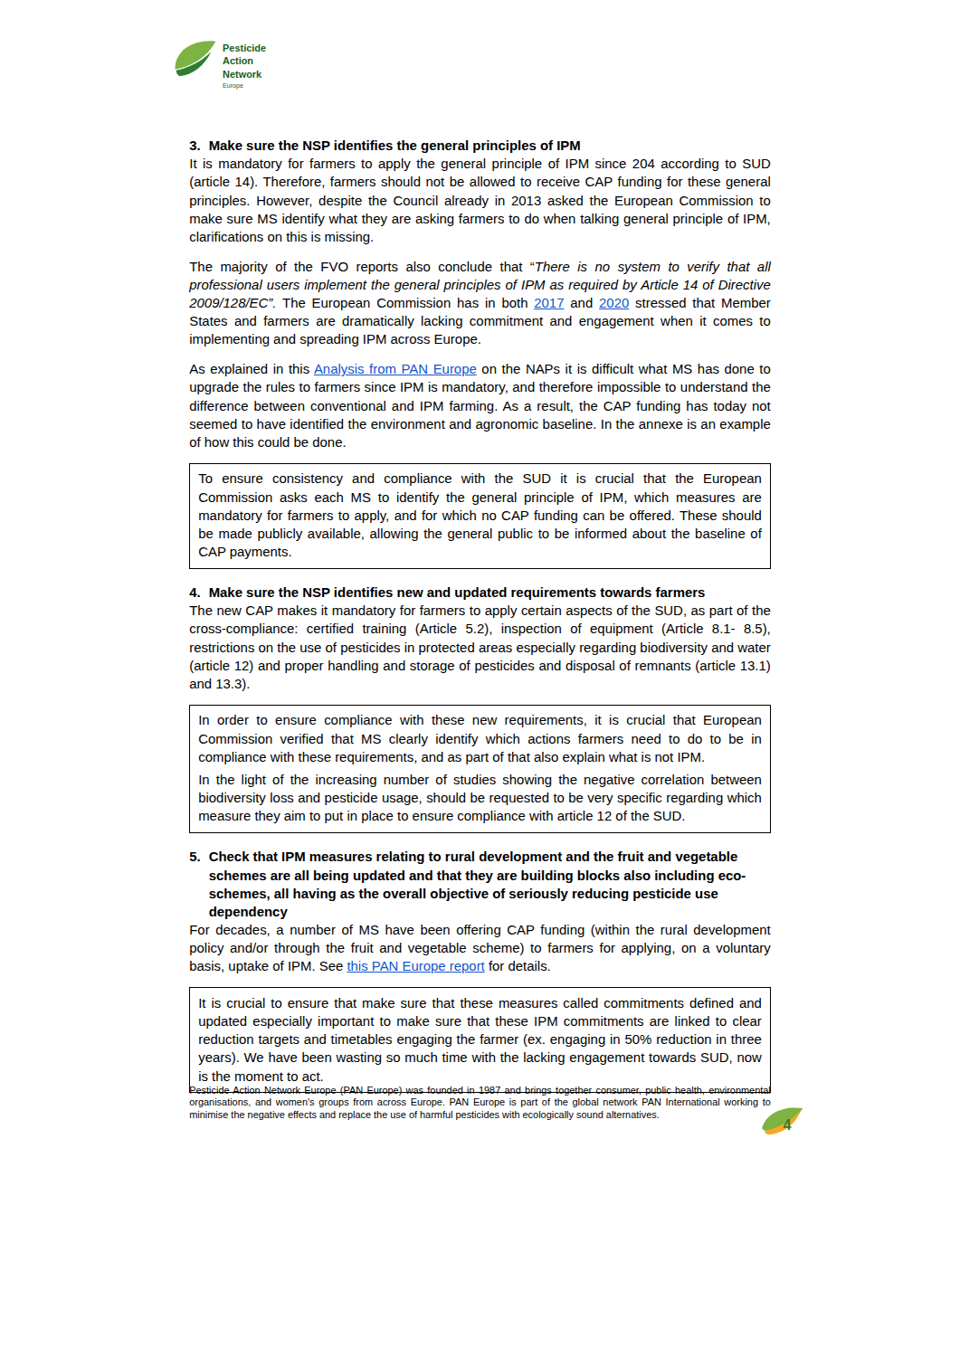Pesticide Action Network Europe
3. Make sure the NSP identifies the general principles of IPM
It is mandatory for farmers to apply the general principle of IPM since 204 according to SUD (article 14). Therefore, farmers should not be allowed to receive CAP funding for these general principles. However, despite the Council already in 2013 asked the European Commission to make sure MS identify what they are asking farmers to do when talking general principle of IPM, clarifications on this is missing.
The majority of the FVO reports also conclude that “There is no system to verify that all professional users implement the general principles of IPM as required by Article 14 of Directive 2009/128/EC”. The European Commission has in both 2017 and 2020 stressed that Member States and farmers are dramatically lacking commitment and engagement when it comes to implementing and spreading IPM across Europe.
As explained in this Analysis from PAN Europe on the NAPs it is difficult what MS has done to upgrade the rules to farmers since IPM is mandatory, and therefore impossible to understand the difference between conventional and IPM farming. As a result, the CAP funding has today not seemed to have identified the environment and agronomic baseline. In the annexe is an example of how this could be done.
To ensure consistency and compliance with the SUD it is crucial that the European Commission asks each MS to identify the general principle of IPM, which measures are mandatory for farmers to apply, and for which no CAP funding can be offered. These should be made publicly available, allowing the general public to be informed about the baseline of CAP payments.
4. Make sure the NSP identifies new and updated requirements towards farmers
The new CAP makes it mandatory for farmers to apply certain aspects of the SUD, as part of the cross-compliance: certified training (Article 5.2), inspection of equipment (Article 8.1- 8.5), restrictions on the use of pesticides in protected areas especially regarding biodiversity and water (article 12) and proper handling and storage of pesticides and disposal of remnants (article 13.1) and 13.3).
In order to ensure compliance with these new requirements, it is crucial that European Commission verified that MS clearly identify which actions farmers need to do to be in compliance with these requirements, and as part of that also explain what is not IPM.
In the light of the increasing number of studies showing the negative correlation between biodiversity loss and pesticide usage, should be requested to be very specific regarding which measure they aim to put in place to ensure compliance with article 12 of the SUD.
5. Check that IPM measures relating to rural development and the fruit and vegetable schemes are all being updated and that they are building blocks also including eco-schemes, all having as the overall objective of seriously reducing pesticide use dependency
For decades, a number of MS have been offering CAP funding (within the rural development policy and/or through the fruit and vegetable scheme) to farmers for applying, on a voluntary basis, uptake of IPM. See this PAN Europe report for details.
It is crucial to ensure that make sure that these measures called commitments defined and updated especially important to make sure that these IPM commitments are linked to clear reduction targets and timetables engaging the farmer (ex. engaging in 50% reduction in three years). We have been wasting so much time with the lacking engagement towards SUD, now is the moment to act.
Pesticide Action Network Europe (PAN Europe) was founded in 1987 and brings together consumer, public health, environmental organisations, and women's groups from across Europe. PAN Europe is part of the global network PAN International working to minimise the negative effects and replace the use of harmful pesticides with ecologically sound alternatives.
4